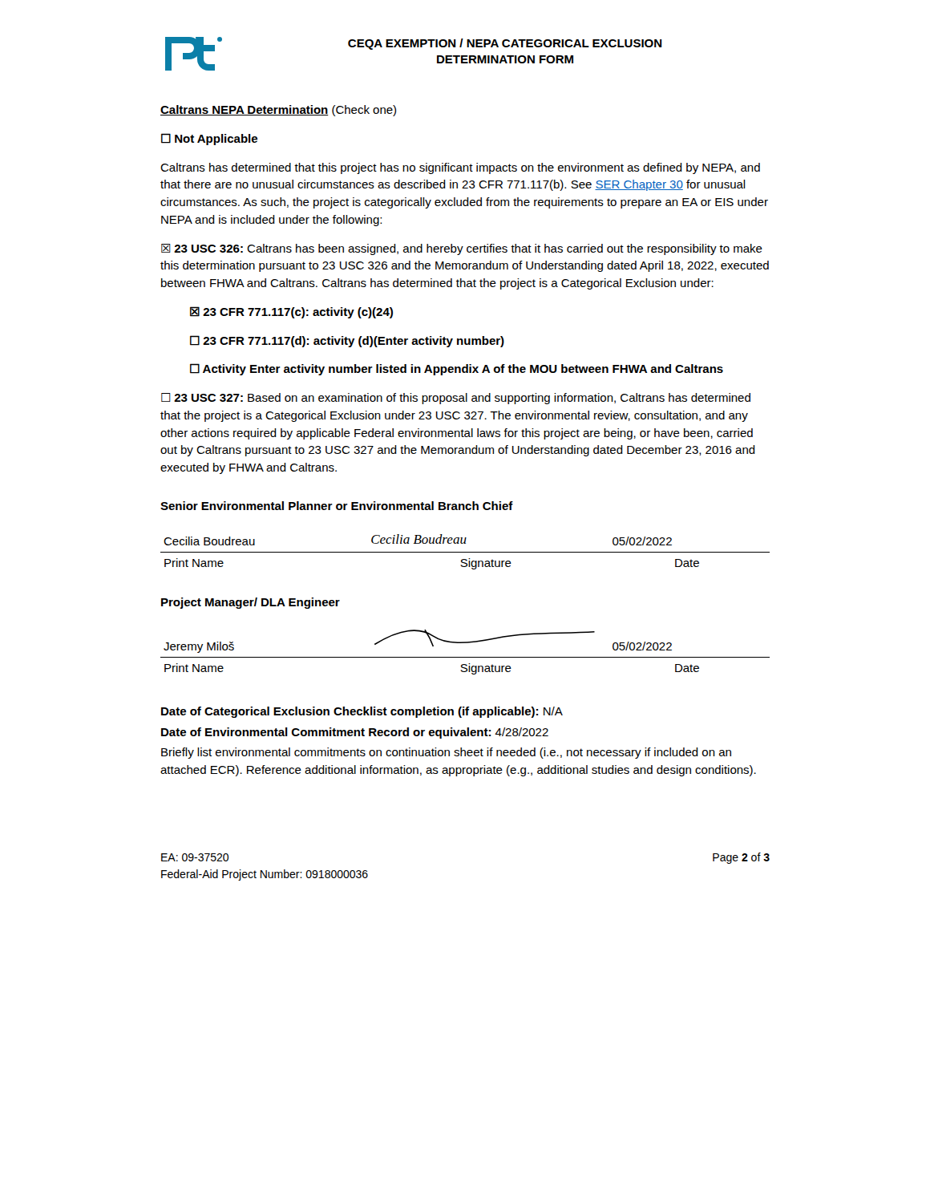CEQA EXEMPTION / NEPA CATEGORICAL EXCLUSION
DETERMINATION FORM
Caltrans NEPA Determination (Check one)
☐ Not Applicable
Caltrans has determined that this project has no significant impacts on the environment as defined by NEPA, and that there are no unusual circumstances as described in 23 CFR 771.117(b). See SER Chapter 30 for unusual circumstances. As such, the project is categorically excluded from the requirements to prepare an EA or EIS under NEPA and is included under the following:
☒ 23 USC 326: Caltrans has been assigned, and hereby certifies that it has carried out the responsibility to make this determination pursuant to 23 USC 326 and the Memorandum of Understanding dated April 18, 2022, executed between FHWA and Caltrans. Caltrans has determined that the project is a Categorical Exclusion under:
☒ 23 CFR 771.117(c): activity (c)(24)
☐ 23 CFR 771.117(d): activity (d)(Enter activity number)
☐ Activity Enter activity number listed in Appendix A of the MOU between FHWA and Caltrans
☐ 23 USC 327: Based on an examination of this proposal and supporting information, Caltrans has determined that the project is a Categorical Exclusion under 23 USC 327. The environmental review, consultation, and any other actions required by applicable Federal environmental laws for this project are being, or have been, carried out by Caltrans pursuant to 23 USC 327 and the Memorandum of Understanding dated December 23, 2016 and executed by FHWA and Caltrans.
Senior Environmental Planner or Environmental Branch Chief
| Cecilia Boudreau | Cecilia Boudreau | 05/02/2022 |
| Print Name | Signature | Date |
Project Manager/ DLA Engineer
| Jeremy Miloš | | 05/02/2022 |
| Print Name | Signature | Date |
Date of Categorical Exclusion Checklist completion (if applicable): N/A
Date of Environmental Commitment Record or equivalent: 4/28/2022
Briefly list environmental commitments on continuation sheet if needed (i.e., not necessary if included on an attached ECR). Reference additional information, as appropriate (e.g., additional studies and design conditions).
EA: 09-37520
Federal-Aid Project Number: 0918000036
Page 2 of 3